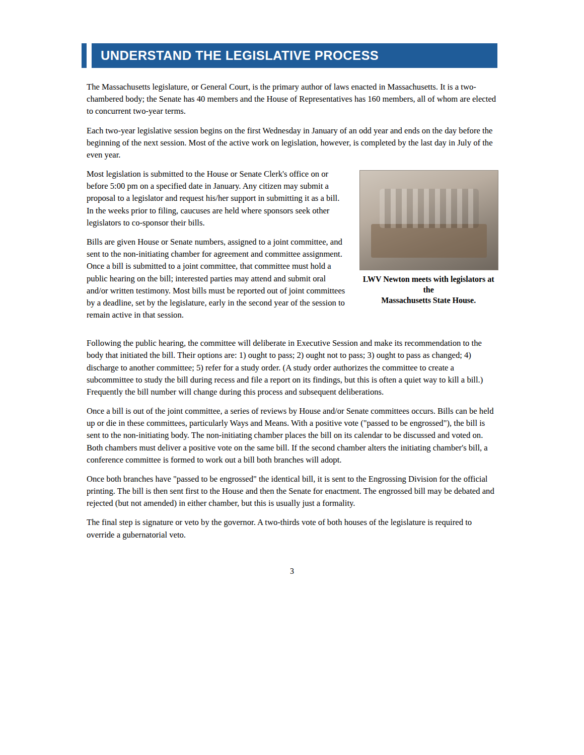UNDERSTAND THE LEGISLATIVE PROCESS
The Massachusetts legislature, or General Court, is the primary author of laws enacted in Massachusetts. It is a two-chambered body; the Senate has 40 members and the House of Representatives has 160 members, all of whom are elected to concurrent two-year terms.
Each two-year legislative session begins on the first Wednesday in January of an odd year and ends on the day before the beginning of the next session. Most of the active work on legislation, however, is completed by the last day in July of the even year.
LWV Newton meets with legislators at the
Massachusetts State House.
Most legislation is submitted to the House or Senate Clerk's office on or before 5:00 pm on a specified date in January. Any citizen may submit a proposal to a legislator and request his/her support in submitting it as a bill. In the weeks prior to filing, caucuses are held where sponsors seek other legislators to co-sponsor their bills.
Bills are given House or Senate numbers, assigned to a joint committee, and sent to the non-initiating chamber for agreement and committee assignment. Once a bill is submitted to a joint committee, that committee must hold a public hearing on the bill; interested parties may attend and submit oral and/or written testimony. Most bills must be reported out of joint committees by a deadline, set by the legislature, early in the second year of the session to remain active in that session.
Following the public hearing, the committee will deliberate in Executive Session and make its recommendation to the body that initiated the bill. Their options are: 1) ought to pass; 2) ought not to pass; 3) ought to pass as changed; 4) discharge to another committee; 5) refer for a study order. (A study order authorizes the committee to create a subcommittee to study the bill during recess and file a report on its findings, but this is often a quiet way to kill a bill.) Frequently the bill number will change during this process and subsequent deliberations.
Once a bill is out of the joint committee, a series of reviews by House and/or Senate committees occurs. Bills can be held up or die in these committees, particularly Ways and Means. With a positive vote ("passed to be engrossed"), the bill is sent to the non-initiating body. The non-initiating chamber places the bill on its calendar to be discussed and voted on. Both chambers must deliver a positive vote on the same bill. If the second chamber alters the initiating chamber's bill, a conference committee is formed to work out a bill both branches will adopt.
Once both branches have "passed to be engrossed" the identical bill, it is sent to the Engrossing Division for the official printing. The bill is then sent first to the House and then the Senate for enactment. The engrossed bill may be debated and rejected (but not amended) in either chamber, but this is usually just a formality.
The final step is signature or veto by the governor. A two-thirds vote of both houses of the legislature is required to override a gubernatorial veto.
3